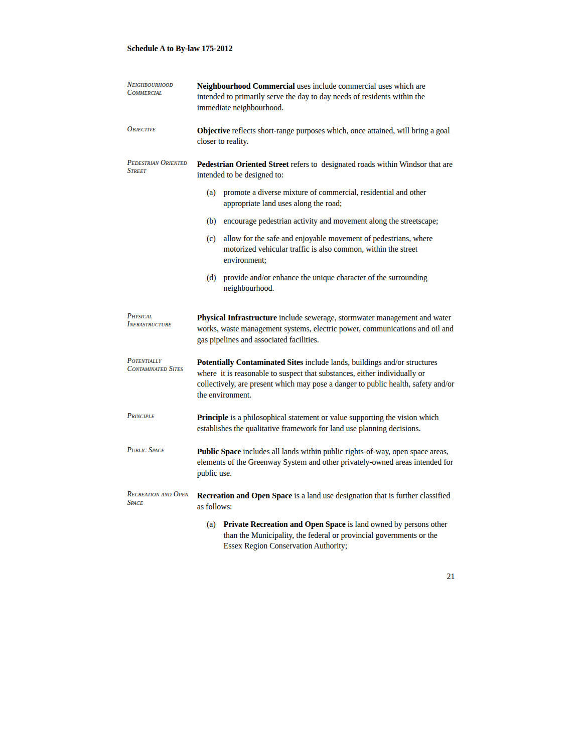Schedule A to By-law 175-2012
| Neighbourhood Commercial | Neighbourhood Commercial uses include commercial uses which are intended to primarily serve the day to day needs of residents within the immediate neighbourhood. |
| Objective | Objective reflects short-range purposes which, once attained, will bring a goal closer to reality. |
| Pedestrian Oriented Street | Pedestrian Oriented Street refers to designated roads within Windsor that are intended to be designed to: (a) promote a diverse mixture of commercial, residential and other appropriate land uses along the road; (b) encourage pedestrian activity and movement along the streetscape; (c) allow for the safe and enjoyable movement of pedestrians, where motorized vehicular traffic is also common, within the street environment; (d) provide and/or enhance the unique character of the surrounding neighbourhood. |
| Physical Infrastructure | Physical Infrastructure include sewerage, stormwater management and water works, waste management systems, electric power, communications and oil and gas pipelines and associated facilities. |
| Potentially Contaminated Sites | Potentially Contaminated Sites include lands, buildings and/or structures where it is reasonable to suspect that substances, either individually or collectively, are present which may pose a danger to public health, safety and/or the environment. |
| Principle | Principle is a philosophical statement or value supporting the vision which establishes the qualitative framework for land use planning decisions. |
| Public Space | Public Space includes all lands within public rights-of-way, open space areas, elements of the Greenway System and other privately-owned areas intended for public use. |
| Recreation and Open Space | Recreation and Open Space is a land use designation that is further classified as follows: (a) Private Recreation and Open Space is land owned by persons other than the Municipality, the federal or provincial governments or the Essex Region Conservation Authority; |
21